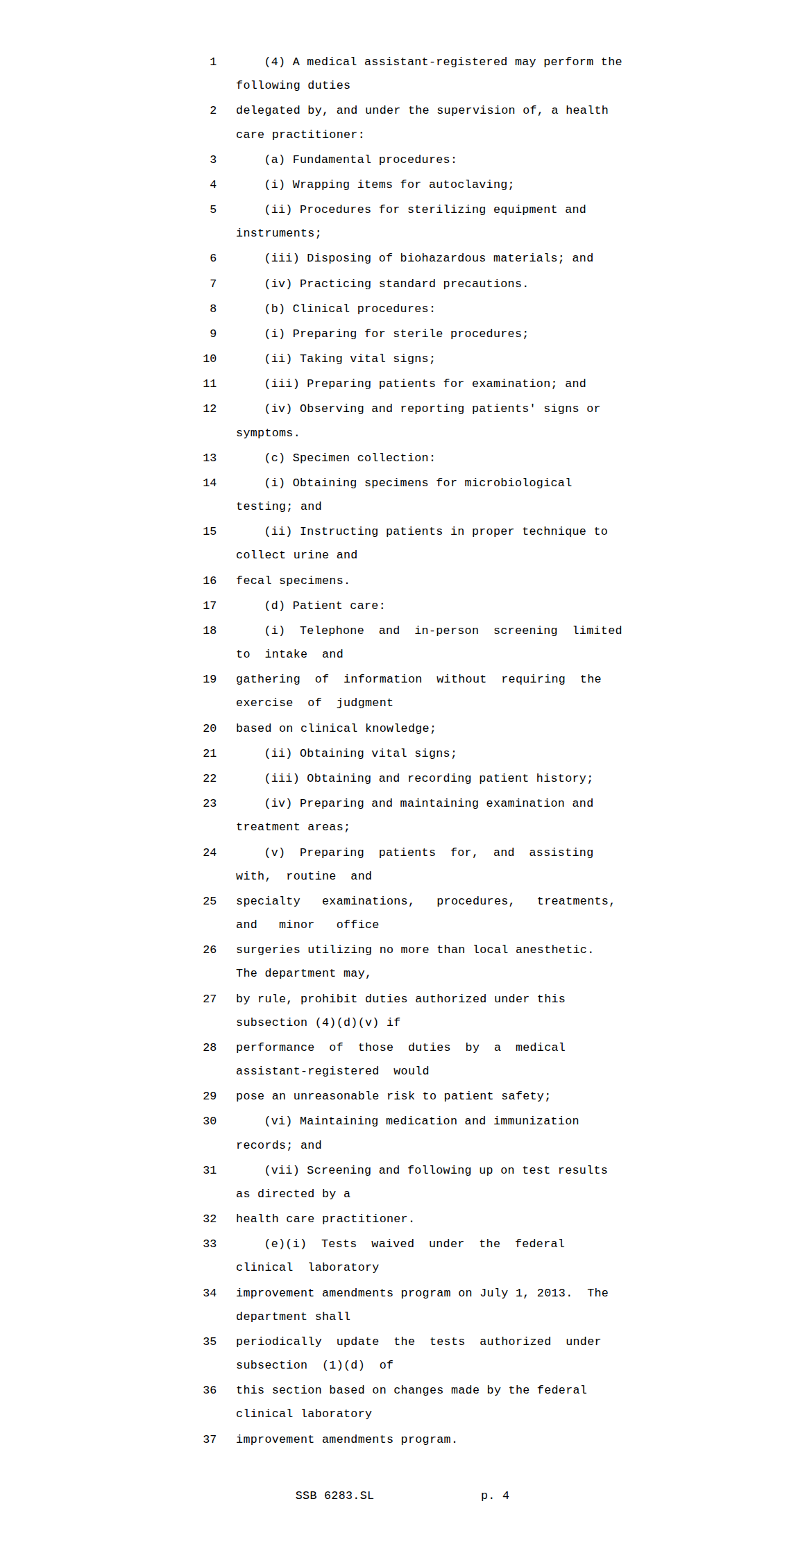| 1 | (4) A medical assistant-registered may perform the following duties |
| 2 | delegated by, and under the supervision of, a health care practitioner: |
| 3 | (a) Fundamental procedures: |
| 4 | (i) Wrapping items for autoclaving; |
| 5 | (ii) Procedures for sterilizing equipment and instruments; |
| 6 | (iii) Disposing of biohazardous materials; and |
| 7 | (iv) Practicing standard precautions. |
| 8 | (b) Clinical procedures: |
| 9 | (i) Preparing for sterile procedures; |
| 10 | (ii) Taking vital signs; |
| 11 | (iii) Preparing patients for examination; and |
| 12 | (iv) Observing and reporting patients' signs or symptoms. |
| 13 | (c) Specimen collection: |
| 14 | (i) Obtaining specimens for microbiological testing; and |
| 15 | (ii) Instructing patients in proper technique to collect urine and |
| 16 | fecal specimens. |
| 17 | (d) Patient care: |
| 18 | (i) Telephone and in-person screening limited to intake and |
| 19 | gathering of information without requiring the exercise of judgment |
| 20 | based on clinical knowledge; |
| 21 | (ii) Obtaining vital signs; |
| 22 | (iii) Obtaining and recording patient history; |
| 23 | (iv) Preparing and maintaining examination and treatment areas; |
| 24 | (v) Preparing patients for, and assisting with, routine and |
| 25 | specialty examinations, procedures, treatments, and minor office |
| 26 | surgeries utilizing no more than local anesthetic. The department may, |
| 27 | by rule, prohibit duties authorized under this subsection (4)(d)(v) if |
| 28 | performance of those duties by a medical assistant-registered would |
| 29 | pose an unreasonable risk to patient safety; |
| 30 | (vi) Maintaining medication and immunization records; and |
| 31 | (vii) Screening and following up on test results as directed by a |
| 32 | health care practitioner. |
| 33 | (e)(i) Tests waived under the federal clinical laboratory |
| 34 | improvement amendments program on July 1, 2013. The department shall |
| 35 | periodically update the tests authorized under subsection (1)(d) of |
| 36 | this section based on changes made by the federal clinical laboratory |
| 37 | improvement amendments program. |
SSB 6283.SL p. 4